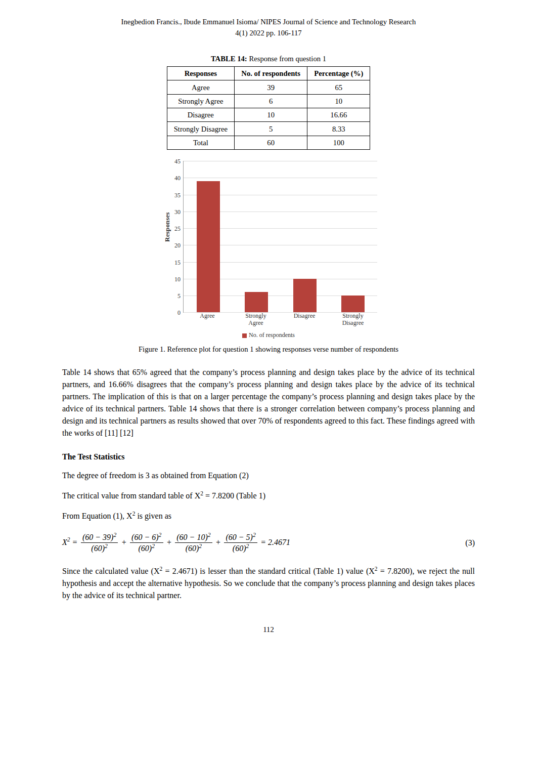Inegbedion Francis., Ibude Emmanuel Isioma/ NIPES Journal of Science and Technology Research
4(1) 2022 pp. 106-117
TABLE 14: Response from question 1
| Responses | No. of respondents | Percentage (%) |
| --- | --- | --- |
| Agree | 39 | 65 |
| Strongly Agree | 6 | 10 |
| Disagree | 10 | 16.66 |
| Strongly Disagree | 5 | 8.33 |
| Total | 60 | 100 |
Responses
45
40
35
30
25
20
15
10
5
0
Agree Strongly
Agree Disagree Strongly
Disagree
No. of respondents
Figure 1. Reference plot for question 1 showing responses verse number of respondents
Table 14 shows that 65% agreed that the company’s process planning and design takes place by the advice of its technical partners, and 16.66% disagrees that the company’s process planning and design takes place by the advice of its technical partners. The implication of this is that on a larger percentage the company’s process planning and design takes place by the advice of its technical partners. Table 14 shows that there is a stronger correlation between company’s process planning and design and its technical partners as results showed that over 70% of respondents agreed to this fact. These findings agreed with the works of [11] [12]
The Test Statistics
The degree of freedom is 3 as obtained from Equation (2)
The critical value from standard table of X2 = 7.8200 (Table 1)
From Equation (1), X2 is given as
X2 = (60 − 39)2(60)2 + (60 − 6)2(60)2 + (60 − 10)2(60)2 + (60 − 5)2(60)2 = 2.4671 (3)
Since the calculated value (X2 = 2.4671) is lesser than the standard critical (Table 1) value (X2 = 7.8200), we reject the null hypothesis and accept the alternative hypothesis. So we conclude that the company’s process planning and design takes places by the advice of its technical partner.
112